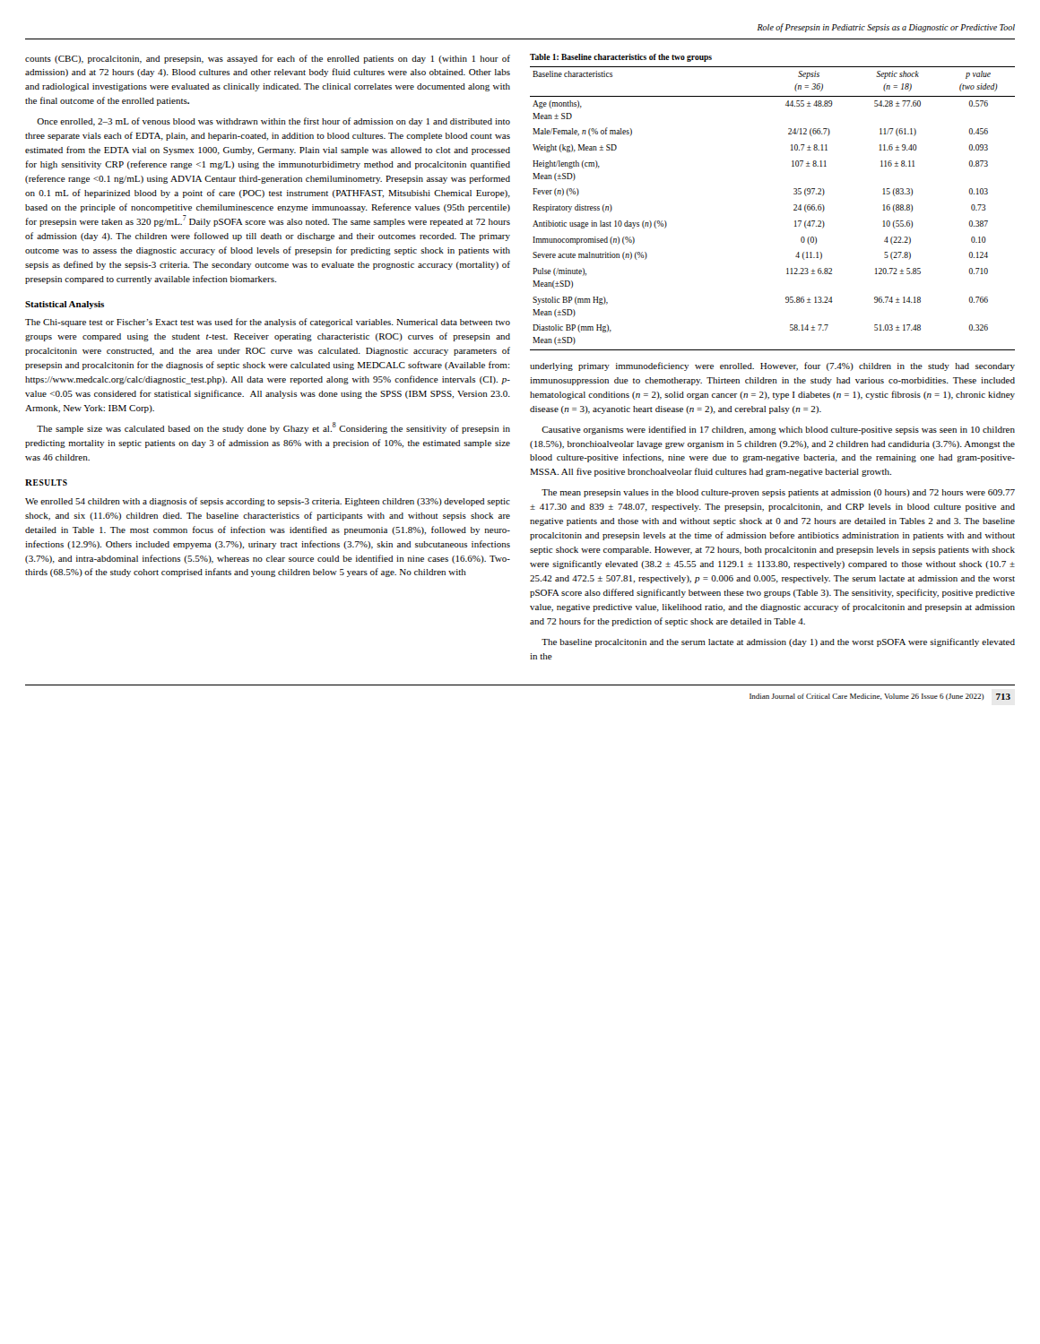Role of Presepsin in Pediatric Sepsis as a Diagnostic or Predictive Tool
counts (CBC), procalcitonin, and presepsin, was assayed for each of the enrolled patients on day 1 (within 1 hour of admission) and at 72 hours (day 4). Blood cultures and other relevant body fluid cultures were also obtained. Other labs and radiological investigations were evaluated as clinically indicated. The clinical correlates were documented along with the final outcome of the enrolled patients.
Once enrolled, 2–3 mL of venous blood was withdrawn within the first hour of admission on day 1 and distributed into three separate vials each of EDTA, plain, and heparin-coated, in addition to blood cultures. The complete blood count was estimated from the EDTA vial on Sysmex 1000, Gumby, Germany. Plain vial sample was allowed to clot and processed for high sensitivity CRP (reference range <1 mg/L) using the immunoturbidimetry method and procalcitonin quantified (reference range <0.1 ng/mL) using ADVIA Centaur third-generation chemiluminometry. Presepsin assay was performed on 0.1 mL of heparinized blood by a point of care (POC) test instrument (PATHFAST, Mitsubishi Chemical Europe), based on the principle of noncompetitive chemiluminescence enzyme immunoassay. Reference values (95th percentile) for presepsin were taken as 320 pg/mL.7 Daily pSOFA score was also noted. The same samples were repeated at 72 hours of admission (day 4). The children were followed up till death or discharge and their outcomes recorded. The primary outcome was to assess the diagnostic accuracy of blood levels of presepsin for predicting septic shock in patients with sepsis as defined by the sepsis-3 criteria. The secondary outcome was to evaluate the prognostic accuracy (mortality) of presepsin compared to currently available infection biomarkers.
Statistical Analysis
The Chi-square test or Fischer’s Exact test was used for the analysis of categorical variables. Numerical data between two groups were compared using the student t-test. Receiver operating characteristic (ROC) curves of presepsin and procalcitonin were constructed, and the area under ROC curve was calculated. Diagnostic accuracy parameters of presepsin and procalcitonin for the diagnosis of septic shock were calculated using MEDCALC software (Available from: https://www.medcalc.org/calc/diagnostic_test.php). All data were reported along with 95% confidence intervals (CI). p-value <0.05 was considered for statistical significance. All analysis was done using the SPSS (IBM SPSS, Version 23.0. Armonk, New York: IBM Corp).
The sample size was calculated based on the study done by Ghazy et al.8 Considering the sensitivity of presepsin in predicting mortality in septic patients on day 3 of admission as 86% with a precision of 10%, the estimated sample size was 46 children.
RESULTS
We enrolled 54 children with a diagnosis of sepsis according to sepsis-3 criteria. Eighteen children (33%) developed septic shock, and six (11.6%) children died. The baseline characteristics of participants with and without sepsis shock are detailed in Table 1. The most common focus of infection was identified as pneumonia (51.8%), followed by neuro-infections (12.9%). Others included empyema (3.7%), urinary tract infections (3.7%), skin and subcutaneous infections (3.7%), and intra-abdominal infections (5.5%), whereas no clear source could be identified in nine cases (16.6%). Two-thirds (68.5%) of the study cohort comprised infants and young children below 5 years of age. No children with
Table 1: Baseline characteristics of the two groups
| Baseline characteristics | Sepsis (n = 36) | Septic shock (n = 18) | p value (two sided) |
| --- | --- | --- | --- |
| Age (months), Mean ± SD | 44.55 ± 48.89 | 54.28 ± 77.60 | 0.576 |
| Male/Female, n (% of males) | 24/12 (66.7) | 11/7 (61.1) | 0.456 |
| Weight (kg), Mean ± SD | 10.7 ± 8.11 | 11.6 ± 9.40 | 0.093 |
| Height/length (cm), Mean (±SD) | 107 ± 8.11 | 116 ± 8.11 | 0.873 |
| Fever ( n ) (%) | 35 (97.2) | 15 (83.3) | 0.103 |
| Respiratory distress ( n ) | 24 (66.6) | 16 (88.8) | 0.73 |
| Antibiotic usage in last 10 days ( n ) (%) | 17 (47.2) | 10 (55.6) | 0.387 |
| Immunocompromised ( n ) (%) | 0 (0) | 4 (22.2) | 0.10 |
| Severe acute malnutrition ( n ) (%) | 4 (11.1) | 5 (27.8) | 0.124 |
| Pulse (/minute), Mean(±SD) | 112.23 ± 6.82 | 120.72 ± 5.85 | 0.710 |
| Systolic BP (mm Hg), Mean (±SD) | 95.86 ± 13.24 | 96.74 ± 14.18 | 0.766 |
| Diastolic BP (mm Hg), Mean (±SD) | 58.14 ± 7.7 | 51.03 ± 17.48 | 0.326 |
underlying primary immunodeficiency were enrolled. However, four (7.4%) children in the study had secondary immunosuppression due to chemotherapy. Thirteen children in the study had various co-morbidities. These included hematological conditions (n = 2), solid organ cancer (n = 2), type I diabetes (n = 1), cystic fibrosis (n = 1), chronic kidney disease (n = 3), acyanotic heart disease (n = 2), and cerebral palsy (n = 2).
Causative organisms were identified in 17 children, among which blood culture-positive sepsis was seen in 10 children (18.5%), bronchioalveolar lavage grew organism in 5 children (9.2%), and 2 children had candiduria (3.7%). Amongst the blood culture-positive infections, nine were due to gram-negative bacteria, and the remaining one had gram-positive-MSSA. All five positive bronchoalveolar fluid cultures had gram-negative bacterial growth.
The mean presepsin values in the blood culture-proven sepsis patients at admission (0 hours) and 72 hours were 609.77 ± 417.30 and 839 ± 748.07, respectively. The presepsin, procalcitonin, and CRP levels in blood culture positive and negative patients and those with and without septic shock at 0 and 72 hours are detailed in Tables 2 and 3. The baseline procalcitonin and presepsin levels at the time of admission before antibiotics administration in patients with and without septic shock were comparable. However, at 72 hours, both procalcitonin and presepsin levels in sepsis patients with shock were significantly elevated (38.2 ± 45.55 and 1129.1 ± 1133.80, respectively) compared to those without shock (10.7 ± 25.42 and 472.5 ± 507.81, respectively), p = 0.006 and 0.005, respectively. The serum lactate at admission and the worst pSOFA score also differed significantly between these two groups (Table 3). The sensitivity, specificity, positive predictive value, negative predictive value, likelihood ratio, and the diagnostic accuracy of procalcitonin and presepsin at admission and 72 hours for the prediction of septic shock are detailed in Table 4.
The baseline procalcitonin and the serum lactate at admission (day 1) and the worst pSOFA were significantly elevated in the
Indian Journal of Critical Care Medicine, Volume 26 Issue 6 (June 2022) 713